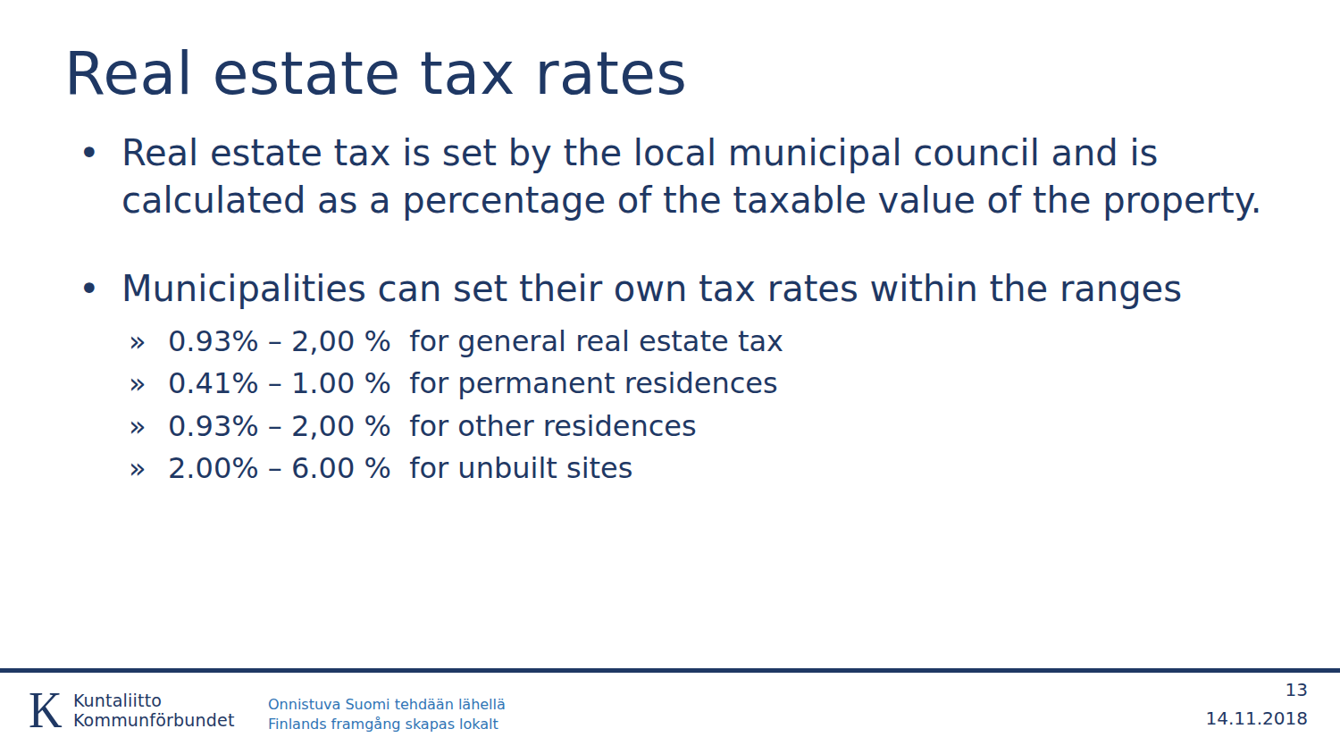Real estate tax rates
Real estate tax is set by the local municipal council and is calculated as a percentage of the taxable value of the property.
Municipalities can set their own tax rates within the ranges
0.93% – 2,00 % for general real estate tax
0.41% – 1.00 % for permanent residences
0.93% – 2,00 % for other residences
2.00% – 6.00 % for unbuilt sites
K
Kuntaliitto
Kommunförbundet
Onnistuva Suomi tehdään lähellä
Finlands framgång skapas lokalt
13
14.11.2018